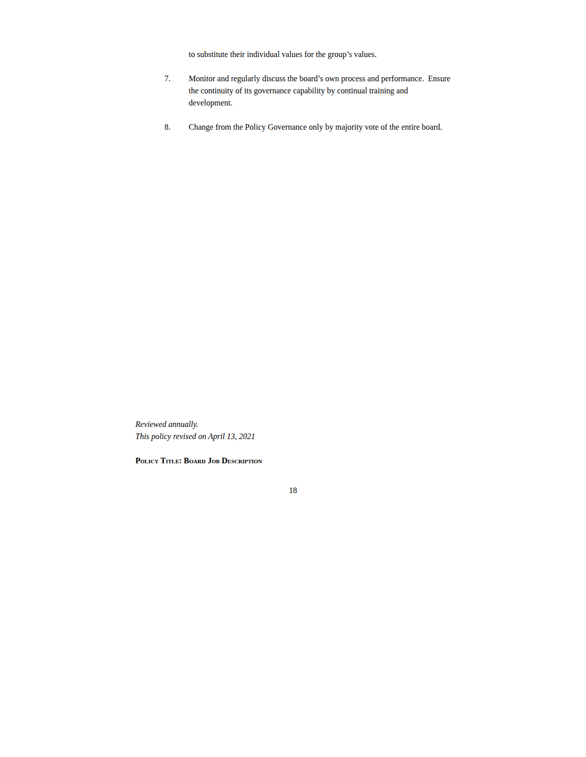to substitute their individual values for the group’s values.
7. Monitor and regularly discuss the board’s own process and performance. Ensure the continuity of its governance capability by continual training and development.
8. Change from the Policy Governance only by majority vote of the entire board.
Reviewed annually.
This policy revised on April 13, 2021
Policy Title: Board Job Description
18